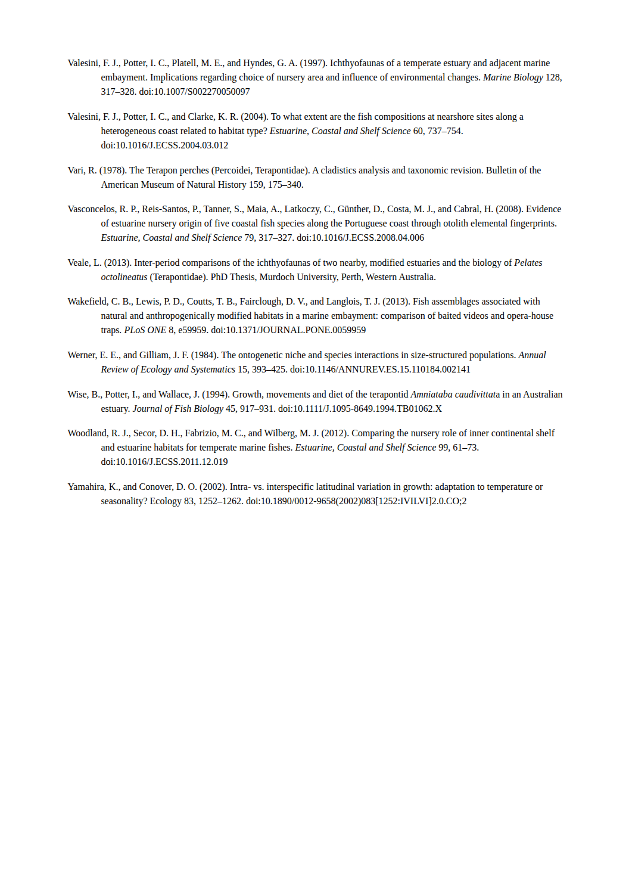Valesini, F. J., Potter, I. C., Platell, M. E., and Hyndes, G. A. (1997). Ichthyofaunas of a temperate estuary and adjacent marine embayment. Implications regarding choice of nursery area and influence of environmental changes. Marine Biology 128, 317–328. doi:10.1007/S002270050097
Valesini, F. J., Potter, I. C., and Clarke, K. R. (2004). To what extent are the fish compositions at nearshore sites along a heterogeneous coast related to habitat type? Estuarine, Coastal and Shelf Science 60, 737–754. doi:10.1016/J.ECSS.2004.03.012
Vari, R. (1978). The Terapon perches (Percoidei, Terapontidae). A cladistics analysis and taxonomic revision. Bulletin of the American Museum of Natural History 159, 175–340.
Vasconcelos, R. P., Reis-Santos, P., Tanner, S., Maia, A., Latkoczy, C., Günther, D., Costa, M. J., and Cabral, H. (2008). Evidence of estuarine nursery origin of five coastal fish species along the Portuguese coast through otolith elemental fingerprints. Estuarine, Coastal and Shelf Science 79, 317–327. doi:10.1016/J.ECSS.2008.04.006
Veale, L. (2013). Inter-period comparisons of the ichthyofaunas of two nearby, modified estuaries and the biology of Pelates octolineatus (Terapontidae). PhD Thesis, Murdoch University, Perth, Western Australia.
Wakefield, C. B., Lewis, P. D., Coutts, T. B., Fairclough, D. V., and Langlois, T. J. (2013). Fish assemblages associated with natural and anthropogenically modified habitats in a marine embayment: comparison of baited videos and opera-house traps. PLoS ONE 8, e59959. doi:10.1371/JOURNAL.PONE.0059959
Werner, E. E., and Gilliam, J. F. (1984). The ontogenetic niche and species interactions in size-structured populations. Annual Review of Ecology and Systematics 15, 393–425. doi:10.1146/ANNUREV.ES.15.110184.002141
Wise, B., Potter, I., and Wallace, J. (1994). Growth, movements and diet of the terapontid Amniataba caudivittata in an Australian estuary. Journal of Fish Biology 45, 917–931. doi:10.1111/J.1095-8649.1994.TB01062.X
Woodland, R. J., Secor, D. H., Fabrizio, M. C., and Wilberg, M. J. (2012). Comparing the nursery role of inner continental shelf and estuarine habitats for temperate marine fishes. Estuarine, Coastal and Shelf Science 99, 61–73. doi:10.1016/J.ECSS.2011.12.019
Yamahira, K., and Conover, D. O. (2002). Intra- vs. interspecific latitudinal variation in growth: adaptation to temperature or seasonality? Ecology 83, 1252–1262. doi:10.1890/0012-9658(2002)083[1252:IVILVI]2.0.CO;2